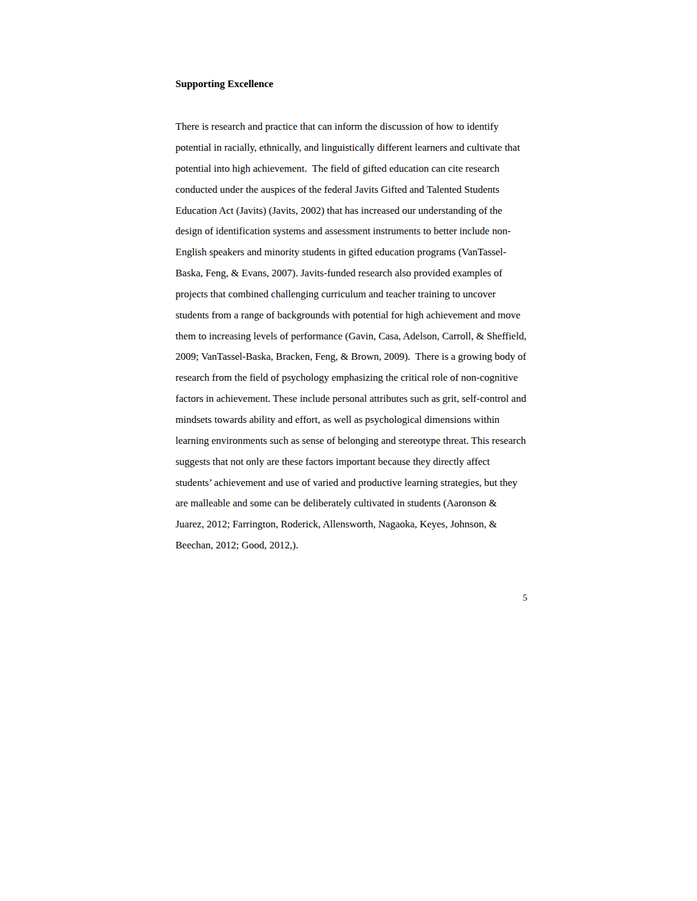Supporting Excellence
There is research and practice that can inform the discussion of how to identify potential in racially, ethnically, and linguistically different learners and cultivate that potential into high achievement. The field of gifted education can cite research conducted under the auspices of the federal Javits Gifted and Talented Students Education Act (Javits) (Javits, 2002) that has increased our understanding of the design of identification systems and assessment instruments to better include non-English speakers and minority students in gifted education programs (VanTassel-Baska, Feng, & Evans, 2007). Javits-funded research also provided examples of projects that combined challenging curriculum and teacher training to uncover students from a range of backgrounds with potential for high achievement and move them to increasing levels of performance (Gavin, Casa, Adelson, Carroll, & Sheffield, 2009; VanTassel-Baska, Bracken, Feng, & Brown, 2009). There is a growing body of research from the field of psychology emphasizing the critical role of non-cognitive factors in achievement. These include personal attributes such as grit, self-control and mindsets towards ability and effort, as well as psychological dimensions within learning environments such as sense of belonging and stereotype threat. This research suggests that not only are these factors important because they directly affect students’ achievement and use of varied and productive learning strategies, but they are malleable and some can be deliberately cultivated in students (Aaronson & Juarez, 2012; Farrington, Roderick, Allensworth, Nagaoka, Keyes, Johnson, & Beechan, 2012; Good, 2012,).
5